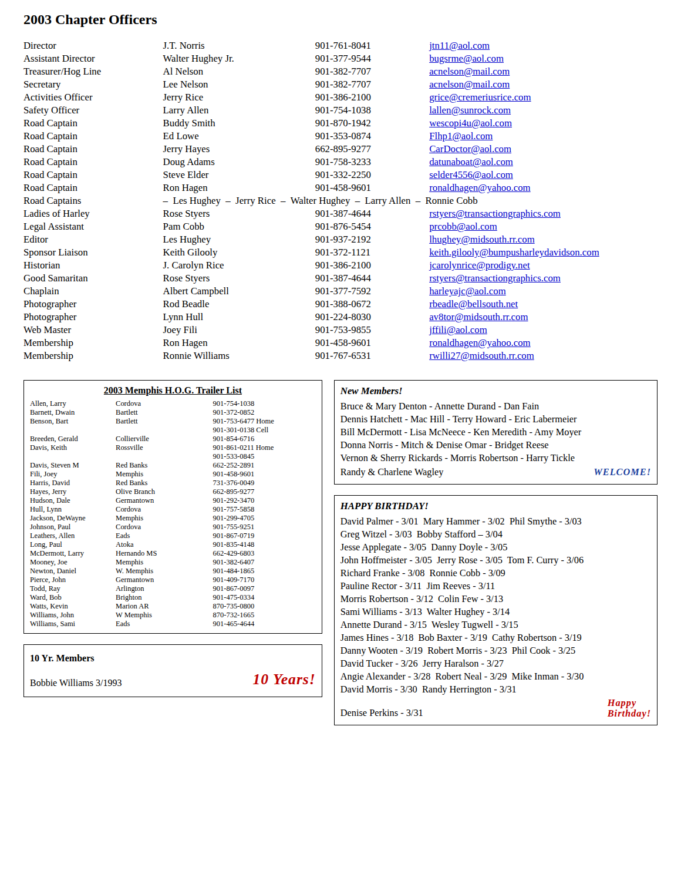2003 Chapter Officers
| Director | J.T. Norris | 901-761-8041 | jtn11@aol.com |
| Assistant Director | Walter Hughey Jr. | 901-377-9544 | bugsrme@aol.com |
| Treasurer/Hog Line | Al Nelson | 901-382-7707 | acnelson@mail.com |
| Secretary | Lee Nelson | 901-382-7707 | acnelson@mail.com |
| Activities Officer | Jerry Rice | 901-386-2100 | grice@cremeriusrice.com |
| Safety Officer | Larry Allen | 901-754-1038 | lallen@sunrock.com |
| Road Captain | Buddy Smith | 901-870-1942 | wescopi4u@aol.com |
| Road Captain | Ed Lowe | 901-353-0874 | Flhp1@aol.com |
| Road Captain | Jerry Hayes | 662-895-9277 | CarDoctor@aol.com |
| Road Captain | Doug Adams | 901-758-3233 | datunaboat@aol.com |
| Road Captain | Steve Elder | 901-332-2250 | selder4556@aol.com |
| Road Captain | Ron Hagen | 901-458-9601 | ronaldhagen@yahoo.com |
| Road Captains | – Les Hughey – Jerry Rice – Walter Hughey – Larry Allen – Ronnie Cobb |
| Ladies of Harley | Rose Styers | 901-387-4644 | rstyers@transactiongraphics.com |
| Legal Assistant | Pam Cobb | 901-876-5454 | prcobb@aol.com |
| Editor | Les Hughey | 901-937-2192 | lhughey@midsouth.rr.com |
| Sponsor Liaison | Keith Gilooly | 901-372-1121 | keith.gilooly@bumpusharleydavidson.com |
| Historian | J. Carolyn Rice | 901-386-2100 | jcarolynrice@prodigy.net |
| Good Samaritan | Rose Styers | 901-387-4644 | rstyers@transactiongraphics.com |
| Chaplain | Albert Campbell | 901-377-7592 | harleyajc@aol.com |
| Photographer | Rod Beadle | 901-388-0672 | rbeadle@bellsouth.net |
| Photographer | Lynn Hull | 901-224-8030 | av8tor@midsouth.rr.com |
| Web Master | Joey Fili | 901-753-9855 | jffili@aol.com |
| Membership | Ron Hagen | 901-458-9601 | ronaldhagen@yahoo.com |
| Membership | Ronnie Williams | 901-767-6531 | rwilli27@midsouth.rr.com |
2003 Memphis H.O.G. Trailer List
| Allen, Larry | Cordova | 901-754-1038 |
| Barnett, Dwain | Bartlett | 901-372-0852 |
| Benson, Bart | Bartlett | 901-753-6477 Home |
| | | 901-301-0138 Cell |
| Breeden, Gerald | Collierville | 901-854-6716 |
| Davis, Keith | Rossville | 901-861-0211 Home |
| | | 901-533-0845 |
| Davis, Steven M | Red Banks | 662-252-2891 |
| Fili, Joey | Memphis | 901-458-9601 |
| Harris, David | Red Banks | 731-376-0049 |
| Hayes, Jerry | Olive Branch | 662-895-9277 |
| Hudson, Dale | Germantown | 901-292-3470 |
| Hull, Lynn | Cordova | 901-757-5858 |
| Jackson, DeWayne | Memphis | 901-299-4705 |
| Johnson, Paul | Cordova | 901-755-9251 |
| Leathers, Allen | Eads | 901-867-0719 |
| Long, Paul | Atoka | 901-835-4148 |
| McDermott, Larry | Hernando MS | 662-429-6803 |
| Mooney, Joe | Memphis | 901-382-6407 |
| Newton, Daniel | W. Memphis | 901-484-1865 |
| Pierce, John | Germantown | 901-409-7170 |
| Todd, Ray | Arlington | 901-867-0097 |
| Ward, Bob | Brighton | 901-475-0334 |
| Watts, Kevin | Marion AR | 870-735-0800 |
| Williams, John | W Memphis | 870-732-1665 |
| Williams, Sami | Eads | 901-465-4644 |
10 Yr. Members
Bobbie Williams 3/1993
10 Years!
New Members!
Bruce & Mary Denton - Annette Durand - Dan Fain
Dennis Hatchett - Mac Hill - Terry Howard - Eric Labermeier
Bill McDermott - Lisa McNeece - Ken Meredith - Amy Moyer
Donna Norris - Mitch & Denise Omar - Bridget Reese
Vernon & Sherry Rickards - Morris Robertson - Harry Tickle
Randy & Charlene Wagley
WELCOME!
HAPPY BIRTHDAY!
David Palmer - 3/01 Mary Hammer - 3/02 Phil Smythe - 3/03
Greg Witzel - 3/03 Bobby Stafford – 3/04
Jesse Applegate - 3/05 Danny Doyle - 3/05
John Hoffmeister - 3/05 Jerry Rose - 3/05 Tom F. Curry - 3/06
Richard Franke - 3/08 Ronnie Cobb - 3/09
Pauline Rector - 3/11 Jim Reeves - 3/11
Morris Robertson - 3/12 Colin Few - 3/13
Sami Williams - 3/13 Walter Hughey - 3/14
Annette Durand - 3/15 Wesley Tugwell - 3/15
James Hines - 3/18 Bob Baxter - 3/19 Cathy Robertson - 3/19
Danny Wooten - 3/19 Robert Morris - 3/23 Phil Cook - 3/25
David Tucker - 3/26 Jerry Haralson - 3/27
Angie Alexander - 3/28 Robert Neal - 3/29 Mike Inman - 3/30
David Morris - 3/30 Randy Herrington - 3/31
Denise Perkins - 3/31
Happy
Birthday!